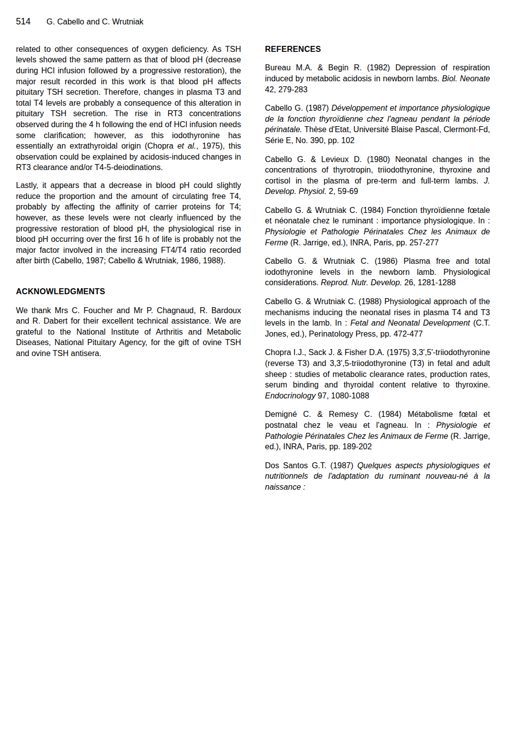514 G. Cabello and C. Wrutniak
related to other consequences of oxygen deficiency. As TSH levels showed the same pattern as that of blood pH (decrease during HCl infusion followed by a progressive restoration), the major result recorded in this work is that blood pH affects pituitary TSH secretion. Therefore, changes in plasma T3 and total T4 levels are probably a consequence of this alteration in pituitary TSH secretion. The rise in RT3 concentrations observed during the 4 h following the end of HCl infusion needs some clarification; however, as this iodothyronine has essentially an extrathyroidal origin (Chopra et al., 1975), this observation could be explained by acidosis-induced changes in RT3 clearance and/or T4-5-deiodinations.
Lastly, it appears that a decrease in blood pH could slightly reduce the proportion and the amount of circulating free T4, probably by affecting the affinity of carrier proteins for T4; however, as these levels were not clearly influenced by the progressive restoration of blood pH, the physiological rise in blood pH occurring over the first 16 h of life is probably not the major factor involved in the increasing FT4/T4 ratio recorded after birth (Cabello, 1987; Cabello & Wrutniak, 1986, 1988).
ACKNOWLEDGMENTS
We thank Mrs C. Foucher and Mr P. Chagnaud, R. Bardoux and R. Dabert for their excellent technical assistance. We are grateful to the National Institute of Arthritis and Metabolic Diseases, National Pituitary Agency, for the gift of ovine TSH and ovine TSH antisera.
REFERENCES
Bureau M.A. & Begin R. (1982) Depression of respiration induced by metabolic acidosis in newborn lambs. Biol. Neonate 42, 279-283
Cabello G. (1987) Développement et importance physiologique de la fonction thyroïdienne chez l'agneau pendant la période périnatale. Thèse d'Etat, Université Blaise Pascal, Clermont-Fd, Série E, No. 390, pp. 102
Cabello G. & Levieux D. (1980) Neonatal changes in the concentrations of thyrotropin, triiodothyronine, thyroxine and cortisol in the plasma of pre-term and full-term lambs. J. Develop. Physiol. 2, 59-69
Cabello G. & Wrutniak C. (1984) Fonction thyroïdienne fœtale et néonatale chez le ruminant : importance physiologique. In : Physiologie et Pathologie Périnatales Chez les Animaux de Ferme (R. Jarrige, ed.), INRA, Paris, pp. 257-277
Cabello G. & Wrutniak C. (1986) Plasma free and total iodothyronine levels in the newborn lamb. Physiological considerations. Reprod. Nutr. Develop. 26, 1281-1288
Cabello G. & Wrutniak C. (1988) Physiological approach of the mechanisms inducing the neonatal rises in plasma T4 and T3 levels in the lamb. In : Fetal and Neonatal Development (C.T. Jones, ed.), Perinatology Press, pp. 472-477
Chopra I.J., Sack J. & Fisher D.A. (1975) 3,3',5'-triiodothyronine (reverse T3) and 3,3',5-triiodothyronine (T3) in fetal and adult sheep : studies of metabolic clearance rates, production rates, serum binding and thyroidal content relative to thyroxine. Endocrinology 97, 1080-1088
Demigné C. & Remesy C. (1984) Métabolisme fœtal et postnatal chez le veau et l'agneau. In : Physiologie et Pathologie Périnatales Chez les Animaux de Ferme (R. Jarrige, ed.), INRA, Paris, pp. 189-202
Dos Santos G.T. (1987) Quelques aspects physiologiques et nutritionnels de l'adaptation du ruminant nouveau-né à la naissance :